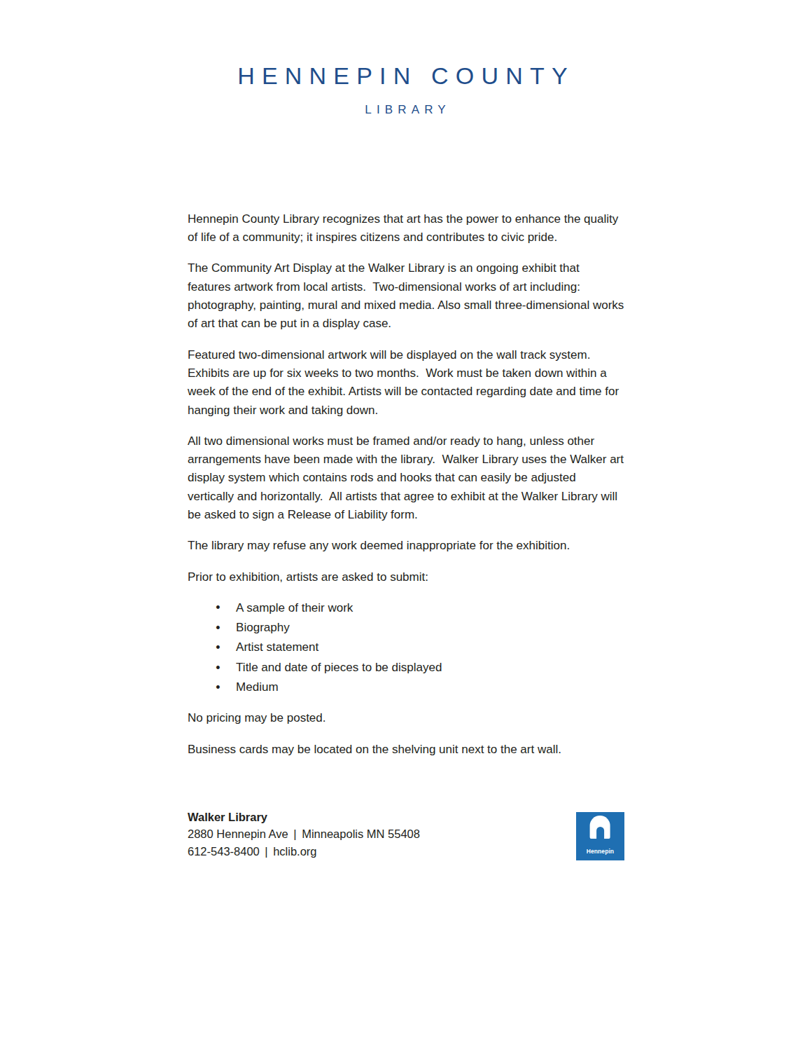HENNEPIN COUNTY
LIBRARY
Hennepin County Library recognizes that art has the power to enhance the quality of life of a community; it inspires citizens and contributes to civic pride.
The Community Art Display at the Walker Library is an ongoing exhibit that features artwork from local artists. Two-dimensional works of art including: photography, painting, mural and mixed media. Also small three-dimensional works of art that can be put in a display case.
Featured two-dimensional artwork will be displayed on the wall track system. Exhibits are up for six weeks to two months. Work must be taken down within a week of the end of the exhibit. Artists will be contacted regarding date and time for hanging their work and taking down.
All two dimensional works must be framed and/or ready to hang, unless other arrangements have been made with the library. Walker Library uses the Walker art display system which contains rods and hooks that can easily be adjusted vertically and horizontally. All artists that agree to exhibit at the Walker Library will be asked to sign a Release of Liability form.
The library may refuse any work deemed inappropriate for the exhibition.
Prior to exhibition, artists are asked to submit:
A sample of their work
Biography
Artist statement
Title and date of pieces to be displayed
Medium
No pricing may be posted.
Business cards may be located on the shelving unit next to the art wall.
Walker Library
2880 Hennepin Ave | Minneapolis MN 55408
612-543-8400 | hclib.org
Hennepin